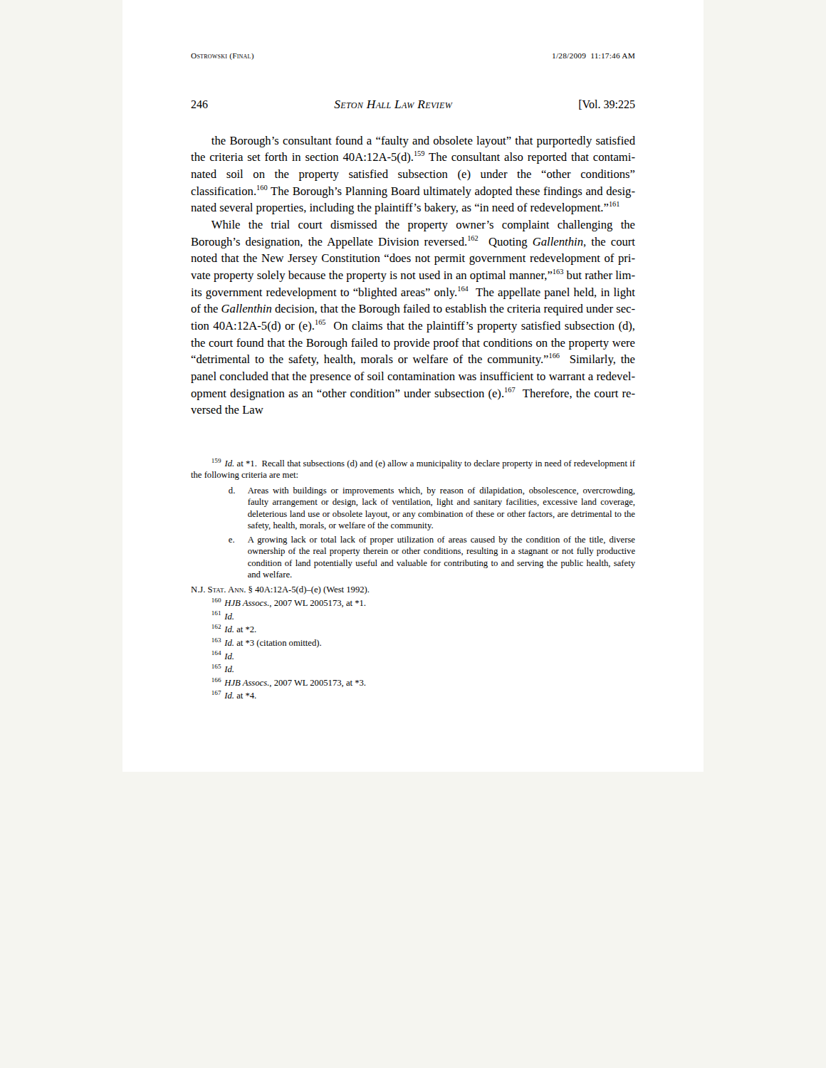Ostrowski (Final) 1/28/2009 11:17:46 AM
246 Seton Hall Law Review [Vol. 39:225
the Borough’s consultant found a “faulty and obsolete layout” that purportedly satisfied the criteria set forth in section 40A:12A-5(d).159 The consultant also reported that contaminated soil on the property satisfied subsection (e) under the “other conditions” classification.160 The Borough’s Planning Board ultimately adopted these findings and designated several properties, including the plaintiff’s bakery, as “in need of redevelopment.”161
While the trial court dismissed the property owner’s complaint challenging the Borough’s designation, the Appellate Division reversed.162 Quoting Gallenthin, the court noted that the New Jersey Constitution “does not permit government redevelopment of private property solely because the property is not used in an optimal manner,”163 but rather limits government redevelopment to “blighted areas” only.164 The appellate panel held, in light of the Gallenthin decision, that the Borough failed to establish the criteria required under section 40A:12A-5(d) or (e).165 On claims that the plaintiff’s property satisfied subsection (d), the court found that the Borough failed to provide proof that conditions on the property were “detrimental to the safety, health, morals or welfare of the community.”166 Similarly, the panel concluded that the presence of soil contamination was insufficient to warrant a redevelopment designation as an “other condition” under subsection (e).167 Therefore, the court reversed the Law
159 Id. at *1. Recall that subsections (d) and (e) allow a municipality to declare property in need of redevelopment if the following criteria are met:
d. Areas with buildings or improvements which, by reason of dilapidation, obsolescence, overcrowding, faulty arrangement or design, lack of ventilation, light and sanitary facilities, excessive land coverage, deleterious land use or obsolete layout, or any combination of these or other factors, are detrimental to the safety, health, morals, or welfare of the community.
e. A growing lack or total lack of proper utilization of areas caused by the condition of the title, diverse ownership of the real property therein or other conditions, resulting in a stagnant or not fully productive condition of land potentially useful and valuable for contributing to and serving the public health, safety and welfare.
N.J. Stat. Ann. § 40A:12A-5(d)–(e) (West 1992).
160 HJB Assocs., 2007 WL 2005173, at *1.
161 Id.
162 Id. at *2.
163 Id. at *3 (citation omitted).
164 Id.
165 Id.
166 HJB Assocs., 2007 WL 2005173, at *3.
167 Id. at *4.